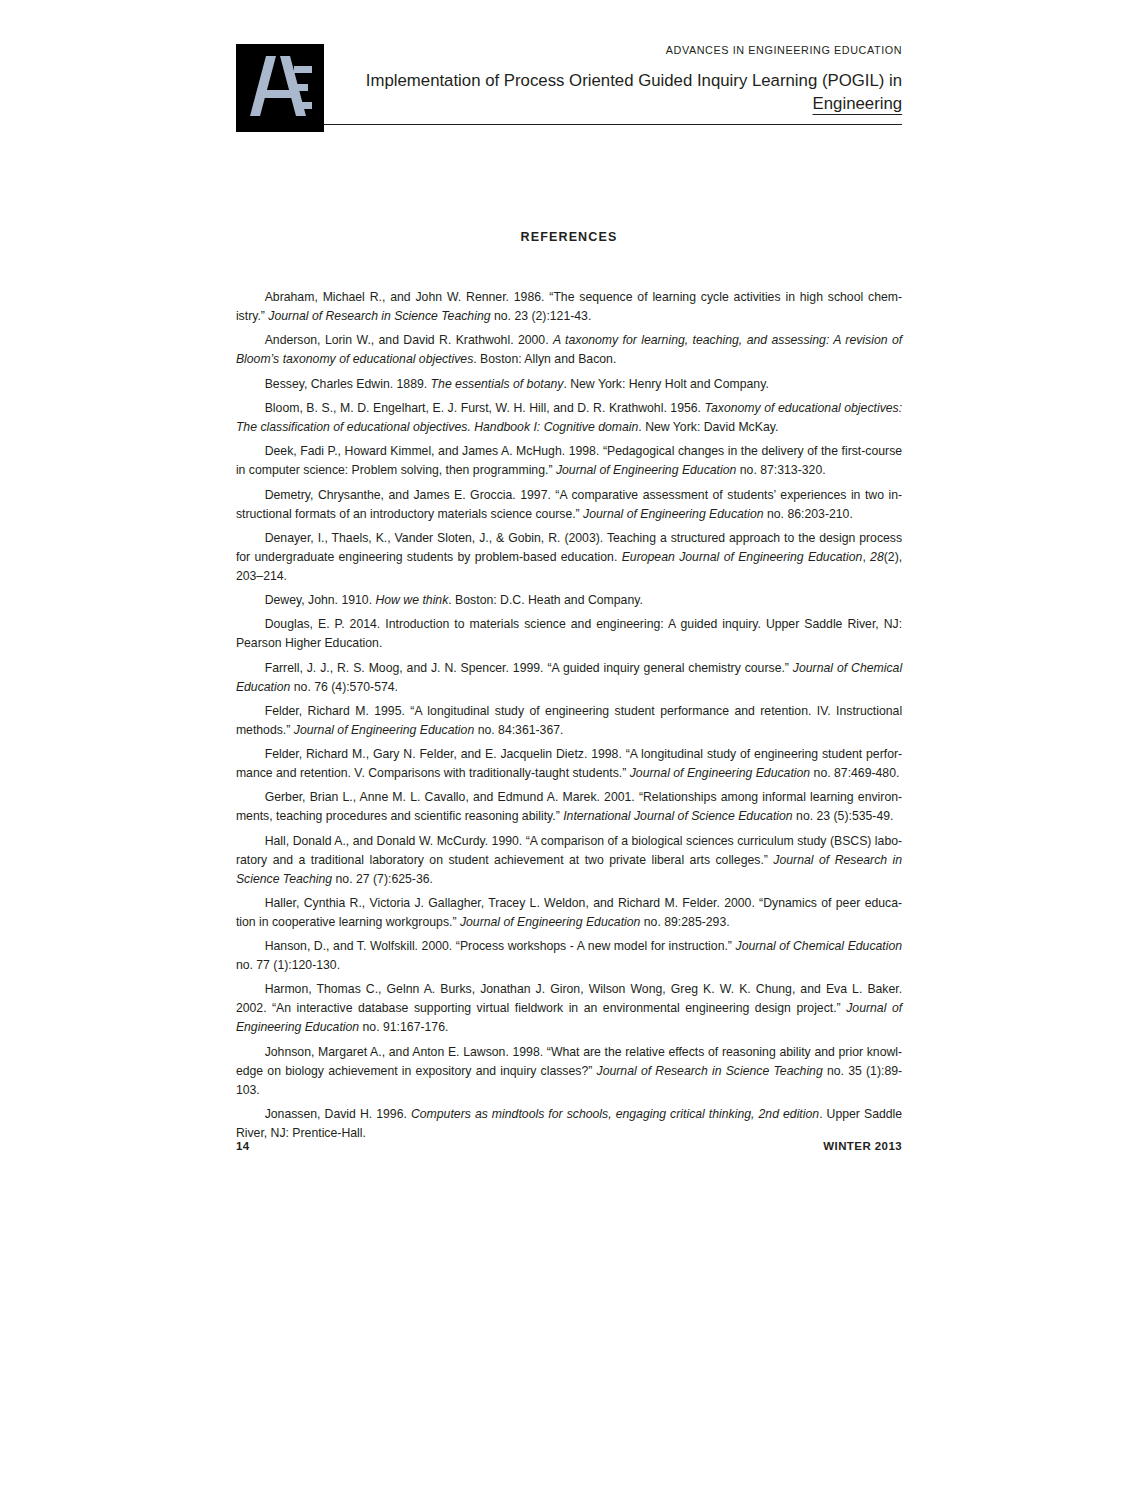Advances in Engineering Education
Implementation of Process Oriented Guided Inquiry Learning (POGIL) in Engineering
References
Abraham, Michael R., and John W. Renner. 1986. “The sequence of learning cycle activities in high school chemistry.” Journal of Research in Science Teaching no. 23 (2):121-43.
Anderson, Lorin W., and David R. Krathwohl. 2000. A taxonomy for learning, teaching, and assessing: A revision of Bloom’s taxonomy of educational objectives. Boston: Allyn and Bacon.
Bessey, Charles Edwin. 1889. The essentials of botany. New York: Henry Holt and Company.
Bloom, B. S., M. D. Engelhart, E. J. Furst, W. H. Hill, and D. R. Krathwohl. 1956. Taxonomy of educational objectives: The classification of educational objectives. Handbook I: Cognitive domain. New York: David McKay.
Deek, Fadi P., Howard Kimmel, and James A. McHugh. 1998. “Pedagogical changes in the delivery of the first-course in computer science: Problem solving, then programming.” Journal of Engineering Education no. 87:313-320.
Demetry, Chrysanthe, and James E. Groccia. 1997. “A comparative assessment of students’ experiences in two instructional formats of an introductory materials science course.” Journal of Engineering Education no. 86:203-210.
Denayer, I., Thaels, K., Vander Sloten, J., & Gobin, R. (2003). Teaching a structured approach to the design process for undergraduate engineering students by problem-based education. European Journal of Engineering Education, 28(2), 203–214.
Dewey, John. 1910. How we think. Boston: D.C. Heath and Company.
Douglas, E. P. 2014. Introduction to materials science and engineering: A guided inquiry. Upper Saddle River, NJ: Pearson Higher Education.
Farrell, J. J., R. S. Moog, and J. N. Spencer. 1999. “A guided inquiry general chemistry course.” Journal of Chemical Education no. 76 (4):570-574.
Felder, Richard M. 1995. “A longitudinal study of engineering student performance and retention. IV. Instructional methods.” Journal of Engineering Education no. 84:361-367.
Felder, Richard M., Gary N. Felder, and E. Jacquelin Dietz. 1998. “A longitudinal study of engineering student performance and retention. V. Comparisons with traditionally-taught students.” Journal of Engineering Education no. 87:469-480.
Gerber, Brian L., Anne M. L. Cavallo, and Edmund A. Marek. 2001. “Relationships among informal learning environments, teaching procedures and scientific reasoning ability.” International Journal of Science Education no. 23 (5):535-49.
Hall, Donald A., and Donald W. McCurdy. 1990. “A comparison of a biological sciences curriculum study (BSCS) laboratory and a traditional laboratory on student achievement at two private liberal arts colleges.” Journal of Research in Science Teaching no. 27 (7):625-36.
Haller, Cynthia R., Victoria J. Gallagher, Tracey L. Weldon, and Richard M. Felder. 2000. “Dynamics of peer education in cooperative learning workgroups.” Journal of Engineering Education no. 89:285-293.
Hanson, D., and T. Wolfskill. 2000. “Process workshops - A new model for instruction.” Journal of Chemical Education no. 77 (1):120-130.
Harmon, Thomas C., Gelnn A. Burks, Jonathan J. Giron, Wilson Wong, Greg K. W. K. Chung, and Eva L. Baker. 2002. “An interactive database supporting virtual fieldwork in an environmental engineering design project.” Journal of Engineering Education no. 91:167-176.
Johnson, Margaret A., and Anton E. Lawson. 1998. “What are the relative effects of reasoning ability and prior knowledge on biology achievement in expository and inquiry classes?” Journal of Research in Science Teaching no. 35 (1):89-103.
Jonassen, David H. 1996. Computers as mindtools for schools, engaging critical thinking, 2nd edition. Upper Saddle River, NJ: Prentice-Hall.
14 Winter 2013